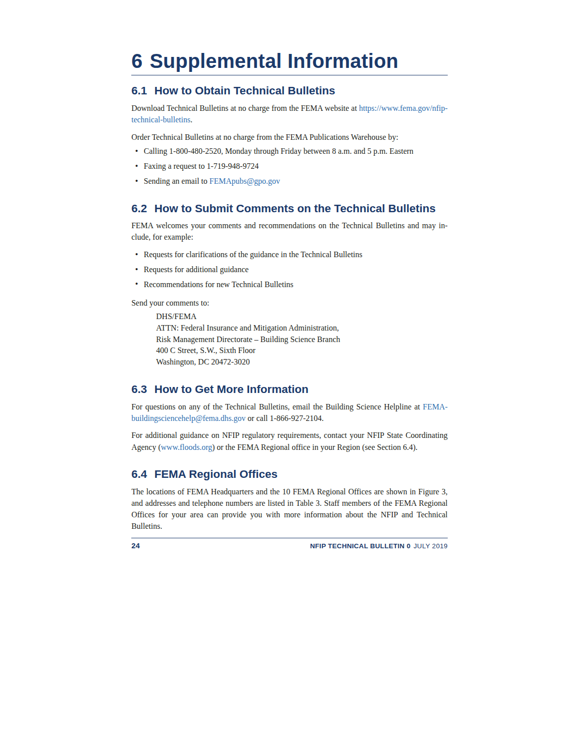6 Supplemental Information
6.1 How to Obtain Technical Bulletins
Download Technical Bulletins at no charge from the FEMA website at https://www.fema.gov/nfip-technical-bulletins.
Order Technical Bulletins at no charge from the FEMA Publications Warehouse by:
Calling 1-800-480-2520, Monday through Friday between 8 a.m. and 5 p.m. Eastern
Faxing a request to 1-719-948-9724
Sending an email to FEMApubs@gpo.gov
6.2 How to Submit Comments on the Technical Bulletins
FEMA welcomes your comments and recommendations on the Technical Bulletins and may include, for example:
Requests for clarifications of the guidance in the Technical Bulletins
Requests for additional guidance
Recommendations for new Technical Bulletins
Send your comments to:
DHS/FEMA ATTN: Federal Insurance and Mitigation Administration, Risk Management Directorate – Building Science Branch 400 C Street, S.W., Sixth Floor Washington, DC 20472-3020
6.3 How to Get More Information
For questions on any of the Technical Bulletins, email the Building Science Helpline at FEMA-buildingsciencehelp@fema.dhs.gov or call 1-866-927-2104.
For additional guidance on NFIP regulatory requirements, contact your NFIP State Coordinating Agency (www.floods.org) or the FEMA Regional office in your Region (see Section 6.4).
6.4 FEMA Regional Offices
The locations of FEMA Headquarters and the 10 FEMA Regional Offices are shown in Figure 3, and addresses and telephone numbers are listed in Table 3. Staff members of the FEMA Regional Offices for your area can provide you with more information about the NFIP and Technical Bulletins.
24 NFIP TECHNICAL BULLETIN 0JULY 2019